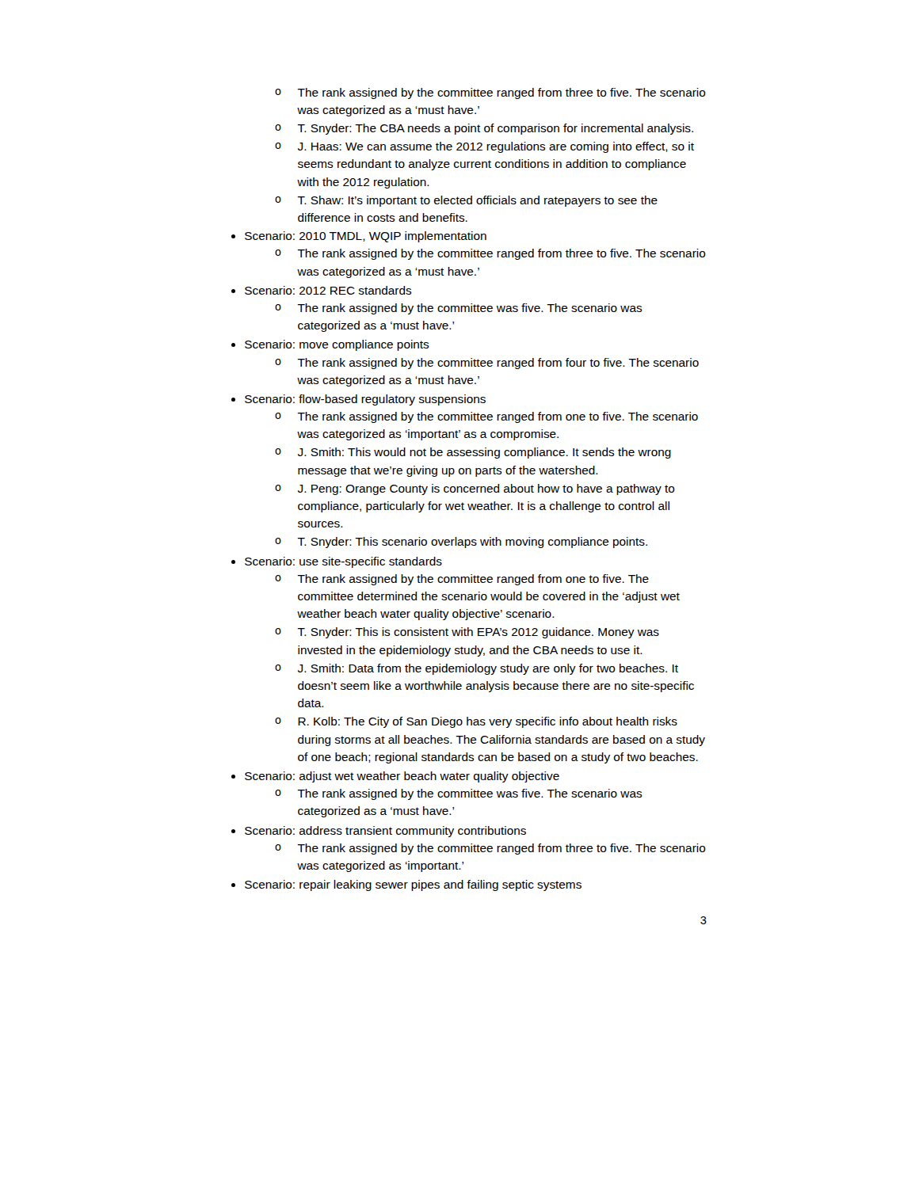The rank assigned by the committee ranged from three to five. The scenario was categorized as a ‘must have.’
T. Snyder: The CBA needs a point of comparison for incremental analysis.
J. Haas: We can assume the 2012 regulations are coming into effect, so it seems redundant to analyze current conditions in addition to compliance with the 2012 regulation.
T. Shaw: It’s important to elected officials and ratepayers to see the difference in costs and benefits.
Scenario: 2010 TMDL, WQIP implementation
The rank assigned by the committee ranged from three to five. The scenario was categorized as a ‘must have.’
Scenario: 2012 REC standards
The rank assigned by the committee was five. The scenario was categorized as a ‘must have.’
Scenario: move compliance points
The rank assigned by the committee ranged from four to five. The scenario was categorized as a ‘must have.’
Scenario: flow-based regulatory suspensions
The rank assigned by the committee ranged from one to five. The scenario was categorized as ‘important’ as a compromise.
J. Smith: This would not be assessing compliance. It sends the wrong message that we’re giving up on parts of the watershed.
J. Peng: Orange County is concerned about how to have a pathway to compliance, particularly for wet weather. It is a challenge to control all sources.
T. Snyder: This scenario overlaps with moving compliance points.
Scenario: use site-specific standards
The rank assigned by the committee ranged from one to five. The committee determined the scenario would be covered in the ‘adjust wet weather beach water quality objective’ scenario.
T. Snyder: This is consistent with EPA’s 2012 guidance. Money was invested in the epidemiology study, and the CBA needs to use it.
J. Smith: Data from the epidemiology study are only for two beaches. It doesn’t seem like a worthwhile analysis because there are no site-specific data.
R. Kolb: The City of San Diego has very specific info about health risks during storms at all beaches. The California standards are based on a study of one beach; regional standards can be based on a study of two beaches.
Scenario: adjust wet weather beach water quality objective
The rank assigned by the committee was five. The scenario was categorized as a ‘must have.’
Scenario: address transient community contributions
The rank assigned by the committee ranged from three to five. The scenario was categorized as ‘important.’
Scenario: repair leaking sewer pipes and failing septic systems
3